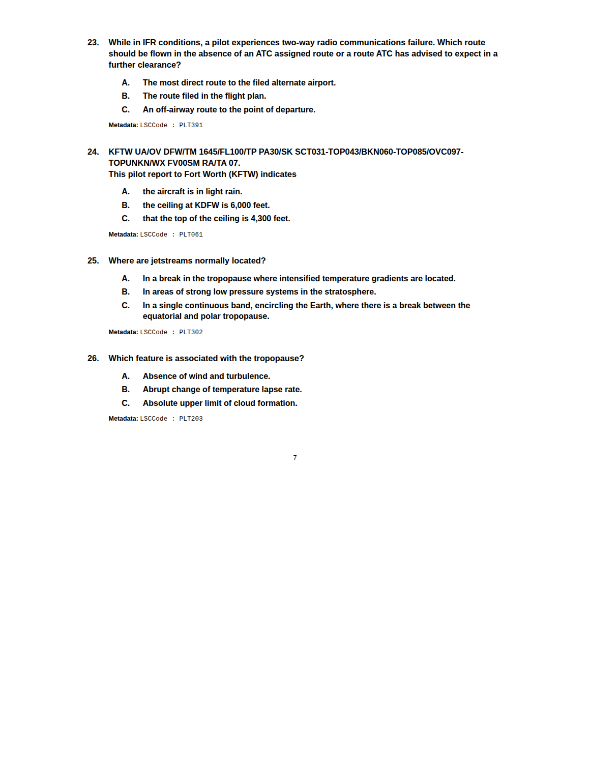While in IFR conditions, a pilot experiences two-way radio communications failure. Which route should be flown in the absence of an ATC assigned route or a route ATC has advised to expect in a further clearance?
The most direct route to the filed alternate airport.
The route filed in the flight plan.
An off-airway route to the point of departure.
Metadata: LSCCode : PLT391
KFTW UA/OV DFW/TM 1645/FL100/TP PA30/SK SCT031-TOP043/BKN060-TOP085/OVC097-TOPUNKN/WX FV00SM RA/TA 07. This pilot report to Fort Worth (KFTW) indicates
the aircraft is in light rain.
the ceiling at KDFW is 6,000 feet.
that the top of the ceiling is 4,300 feet.
Metadata: LSCCode : PLT061
Where are jetstreams normally located?
In a break in the tropopause where intensified temperature gradients are located.
In areas of strong low pressure systems in the stratosphere.
In a single continuous band, encircling the Earth, where there is a break between the equatorial and polar tropopause.
Metadata: LSCCode : PLT302
Which feature is associated with the tropopause?
Absence of wind and turbulence.
Abrupt change of temperature lapse rate.
Absolute upper limit of cloud formation.
Metadata: LSCCode : PLT203
7